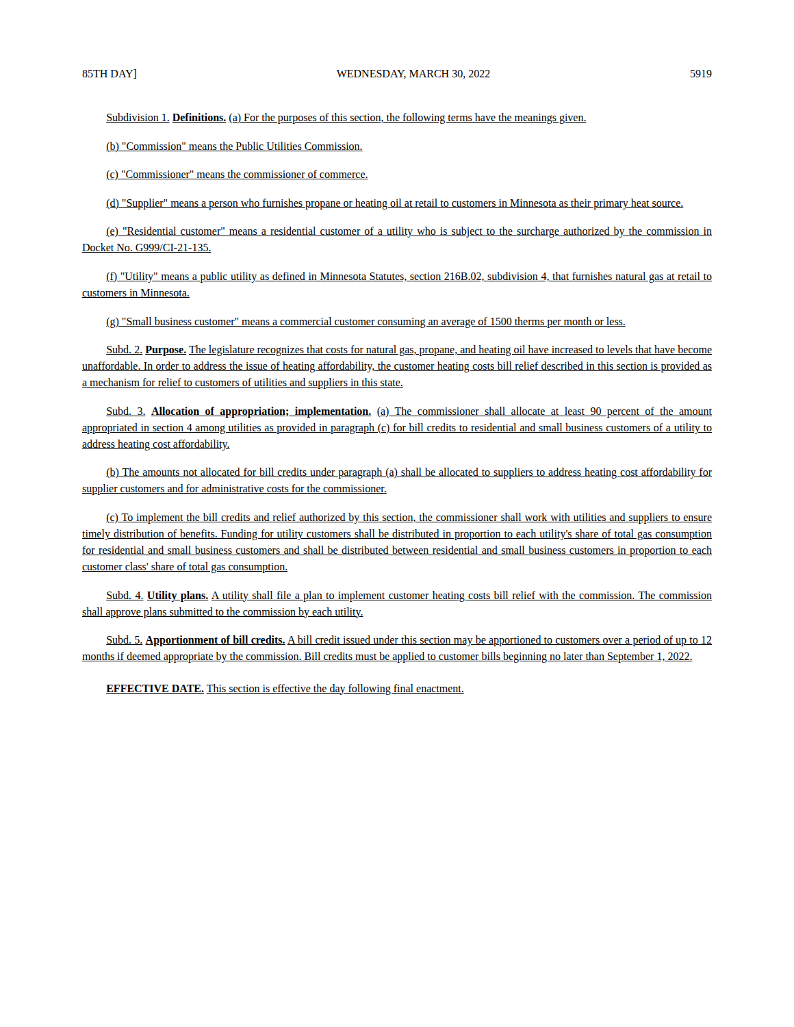85TH DAY] WEDNESDAY, MARCH 30, 2022 5919
Subdivision 1. Definitions. (a) For the purposes of this section, the following terms have the meanings given.
(b) "Commission" means the Public Utilities Commission.
(c) "Commissioner" means the commissioner of commerce.
(d) "Supplier" means a person who furnishes propane or heating oil at retail to customers in Minnesota as their primary heat source.
(e) "Residential customer" means a residential customer of a utility who is subject to the surcharge authorized by the commission in Docket No. G999/CI-21-135.
(f) "Utility" means a public utility as defined in Minnesota Statutes, section 216B.02, subdivision 4, that furnishes natural gas at retail to customers in Minnesota.
(g) "Small business customer" means a commercial customer consuming an average of 1500 therms per month or less.
Subd. 2. Purpose. The legislature recognizes that costs for natural gas, propane, and heating oil have increased to levels that have become unaffordable. In order to address the issue of heating affordability, the customer heating costs bill relief described in this section is provided as a mechanism for relief to customers of utilities and suppliers in this state.
Subd. 3. Allocation of appropriation; implementation. (a) The commissioner shall allocate at least 90 percent of the amount appropriated in section 4 among utilities as provided in paragraph (c) for bill credits to residential and small business customers of a utility to address heating cost affordability.
(b) The amounts not allocated for bill credits under paragraph (a) shall be allocated to suppliers to address heating cost affordability for supplier customers and for administrative costs for the commissioner.
(c) To implement the bill credits and relief authorized by this section, the commissioner shall work with utilities and suppliers to ensure timely distribution of benefits. Funding for utility customers shall be distributed in proportion to each utility's share of total gas consumption for residential and small business customers and shall be distributed between residential and small business customers in proportion to each customer class' share of total gas consumption.
Subd. 4. Utility plans. A utility shall file a plan to implement customer heating costs bill relief with the commission. The commission shall approve plans submitted to the commission by each utility.
Subd. 5. Apportionment of bill credits. A bill credit issued under this section may be apportioned to customers over a period of up to 12 months if deemed appropriate by the commission. Bill credits must be applied to customer bills beginning no later than September 1, 2022.
EFFECTIVE DATE. This section is effective the day following final enactment.